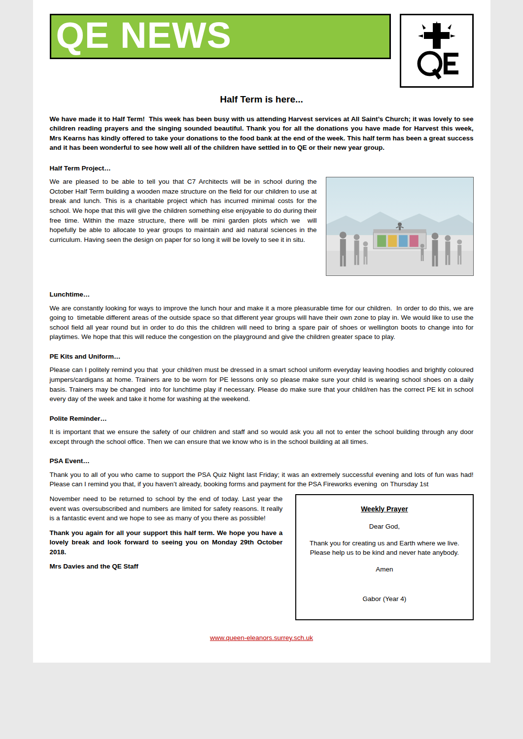QE NEWS
Half Term is here...
We have made it to Half Term! This week has been busy with us attending Harvest services at All Saint’s Church; it was lovely to see children reading prayers and the singing sounded beautiful. Thank you for all the donations you have made for Harvest this week, Mrs Kearns has kindly offered to take your donations to the food bank at the end of the week. This half term has been a great success and it has been wonderful to see how well all of the children have settled in to QE or their new year group.
Half Term Project…
We are pleased to be able to tell you that C7 Architects will be in school during the October Half Term building a wooden maze structure on the field for our children to use at break and lunch. This is a charitable project which has incurred minimal costs for the school. We hope that this will give the children something else enjoyable to do during their free time. Within the maze structure, there will be mini garden plots which we will hopefully be able to allocate to year groups to maintain and aid natural sciences in the curriculum. Having seen the design on paper for so long it will be lovely to see it in situ.
Lunchtime…
We are constantly looking for ways to improve the lunch hour and make it a more pleasurable time for our children. In order to do this, we are going to timetable different areas of the outside space so that different year groups will have their own zone to play in. We would like to use the school field all year round but in order to do this the children will need to bring a spare pair of shoes or wellington boots to change into for playtimes. We hope that this will reduce the congestion on the playground and give the children greater space to play.
PE Kits and Uniform…
Please can I politely remind you that your child/ren must be dressed in a smart school uniform everyday leaving hoodies and brightly coloured jumpers/cardigans at home. Trainers are to be worn for PE lessons only so please make sure your child is wearing school shoes on a daily basis. Trainers may be changed into for lunchtime play if necessary. Please do make sure that your child/ren has the correct PE kit in school every day of the week and take it home for washing at the weekend.
Polite Reminder…
It is important that we ensure the safety of our children and staff and so would ask you all not to enter the school building through any door except through the school office. Then we can ensure that we know who is in the school building at all times.
PSA Event…
Thank you to all of you who came to support the PSA Quiz Night last Friday; it was an extremely successful evening and lots of fun was had! Please can I remind you that, if you haven’t already, booking forms and payment for the PSA Fireworks evening on Thursday 1st
November need to be returned to school by the end of today. Last year the event was oversubscribed and numbers are limited for safety reasons. It really is a fantastic event and we hope to see as many of you there as possible!
Thank you again for all your support this half term. We hope you have a lovely break and look forward to seeing you on Monday 29th October 2018.
Mrs Davies and the QE Staff
Weekly Prayer
Dear God,
Thank you for creating us and Earth where we live. Please help us to be kind and never hate anybody.
Amen
Gabor (Year 4)
www.queen-eleanors.surrey.sch.uk